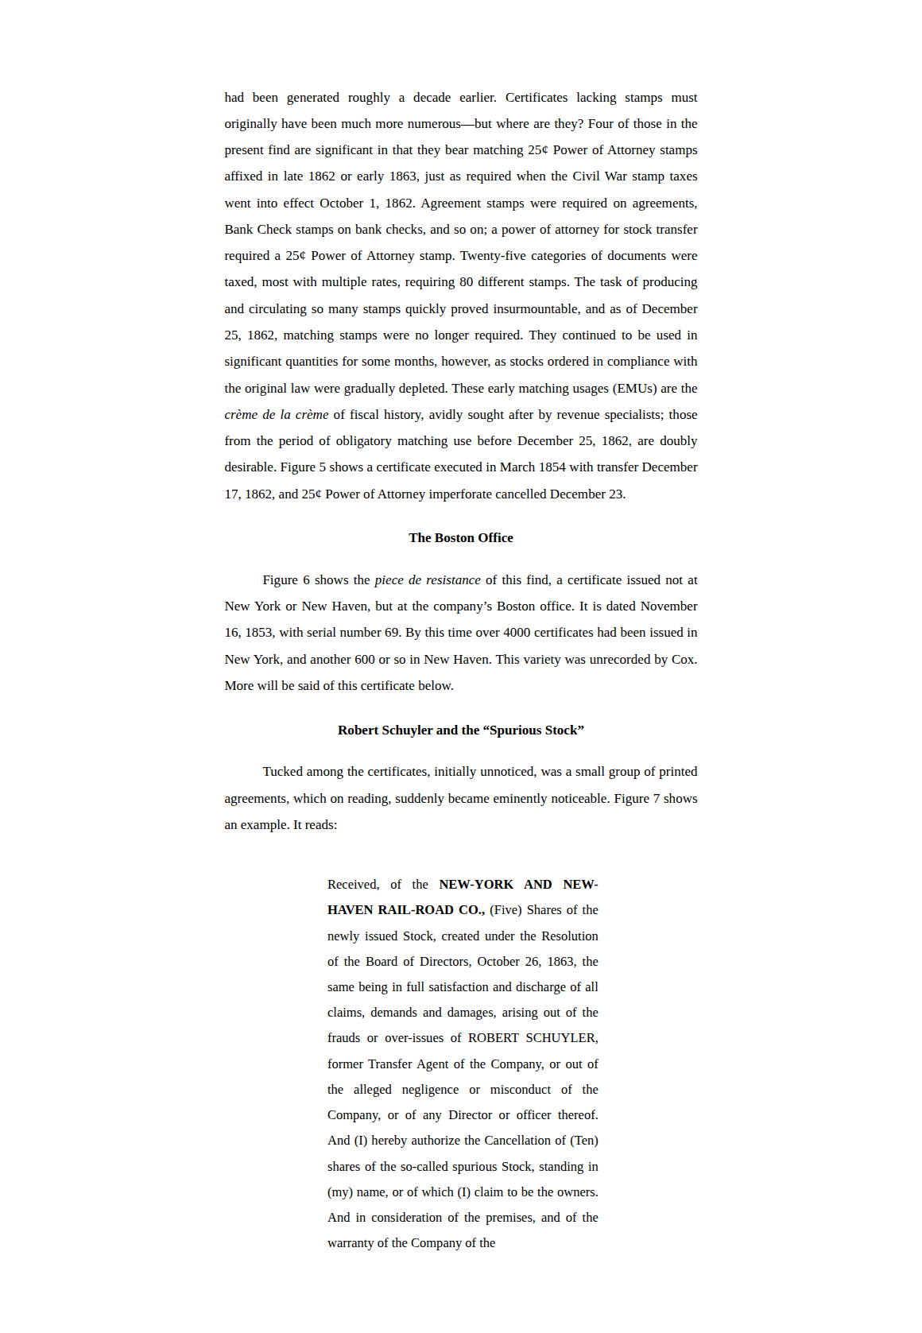had been generated roughly a decade earlier. Certificates lacking stamps must originally have been much more numerous—but where are they? Four of those in the present find are significant in that they bear matching 25¢ Power of Attorney stamps affixed in late 1862 or early 1863, just as required when the Civil War stamp taxes went into effect October 1, 1862. Agreement stamps were required on agreements, Bank Check stamps on bank checks, and so on; a power of attorney for stock transfer required a 25¢ Power of Attorney stamp. Twenty-five categories of documents were taxed, most with multiple rates, requiring 80 different stamps. The task of producing and circulating so many stamps quickly proved insurmountable, and as of December 25, 1862, matching stamps were no longer required. They continued to be used in significant quantities for some months, however, as stocks ordered in compliance with the original law were gradually depleted. These early matching usages (EMUs) are the crème de la crème of fiscal history, avidly sought after by revenue specialists; those from the period of obligatory matching use before December 25, 1862, are doubly desirable. Figure 5 shows a certificate executed in March 1854 with transfer December 17, 1862, and 25¢ Power of Attorney imperforate cancelled December 23.
The Boston Office
Figure 6 shows the piece de resistance of this find, a certificate issued not at New York or New Haven, but at the company’s Boston office. It is dated November 16, 1853, with serial number 69. By this time over 4000 certificates had been issued in New York, and another 600 or so in New Haven. This variety was unrecorded by Cox. More will be said of this certificate below.
Robert Schuyler and the “Spurious Stock”
Tucked among the certificates, initially unnoticed, was a small group of printed agreements, which on reading, suddenly became eminently noticeable. Figure 7 shows an example. It reads:
Received, of the NEW-YORK AND NEW-HAVEN RAIL-ROAD CO., (Five) Shares of the newly issued Stock, created under the Resolution of the Board of Directors, October 26, 1863, the same being in full satisfaction and discharge of all claims, demands and damages, arising out of the frauds or over-issues of ROBERT SCHUYLER, former Transfer Agent of the Company, or out of the alleged negligence or misconduct of the Company, or of any Director or officer thereof. And (I) hereby authorize the Cancellation of (Ten) shares of the so-called spurious Stock, standing in (my) name, or of which (I) claim to be the owners. And in consideration of the premises, and of the warranty of the Company of the